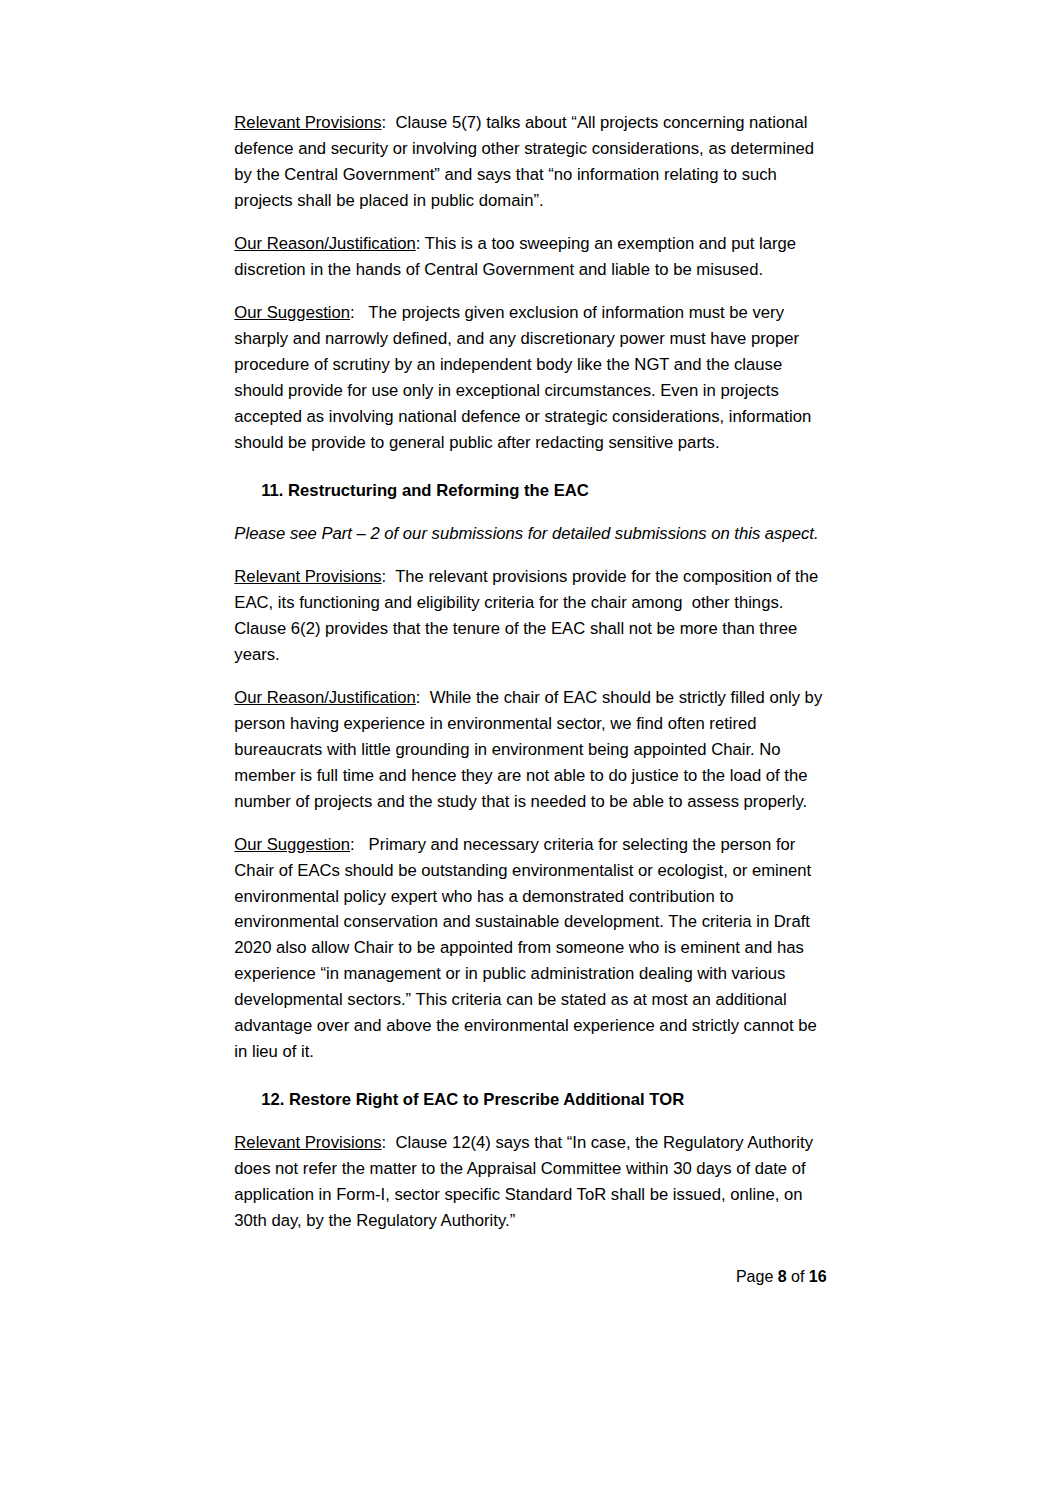Relevant Provisions: Clause 5(7) talks about “All projects concerning national defence and security or involving other strategic considerations, as determined by the Central Government” and says that “no information relating to such projects shall be placed in public domain”.
Our Reason/Justification: This is a too sweeping an exemption and put large discretion in the hands of Central Government and liable to be misused.
Our Suggestion: The projects given exclusion of information must be very sharply and narrowly defined, and any discretionary power must have proper procedure of scrutiny by an independent body like the NGT and the clause should provide for use only in exceptional circumstances. Even in projects accepted as involving national defence or strategic considerations, information should be provide to general public after redacting sensitive parts.
11. Restructuring and Reforming the EAC
Please see Part – 2 of our submissions for detailed submissions on this aspect.
Relevant Provisions: The relevant provisions provide for the composition of the EAC, its functioning and eligibility criteria for the chair among other things. Clause 6(2) provides that the tenure of the EAC shall not be more than three years.
Our Reason/Justification: While the chair of EAC should be strictly filled only by person having experience in environmental sector, we find often retired bureaucrats with little grounding in environment being appointed Chair. No member is full time and hence they are not able to do justice to the load of the number of projects and the study that is needed to be able to assess properly.
Our Suggestion: Primary and necessary criteria for selecting the person for Chair of EACs should be outstanding environmentalist or ecologist, or eminent environmental policy expert who has a demonstrated contribution to environmental conservation and sustainable development. The criteria in Draft 2020 also allow Chair to be appointed from someone who is eminent and has experience “in management or in public administration dealing with various developmental sectors.” This criteria can be stated as at most an additional advantage over and above the environmental experience and strictly cannot be in lieu of it.
12. Restore Right of EAC to Prescribe Additional TOR
Relevant Provisions: Clause 12(4) says that “In case, the Regulatory Authority does not refer the matter to the Appraisal Committee within 30 days of date of application in Form-I, sector specific Standard ToR shall be issued, online, on 30th day, by the Regulatory Authority.”
Page 8 of 16